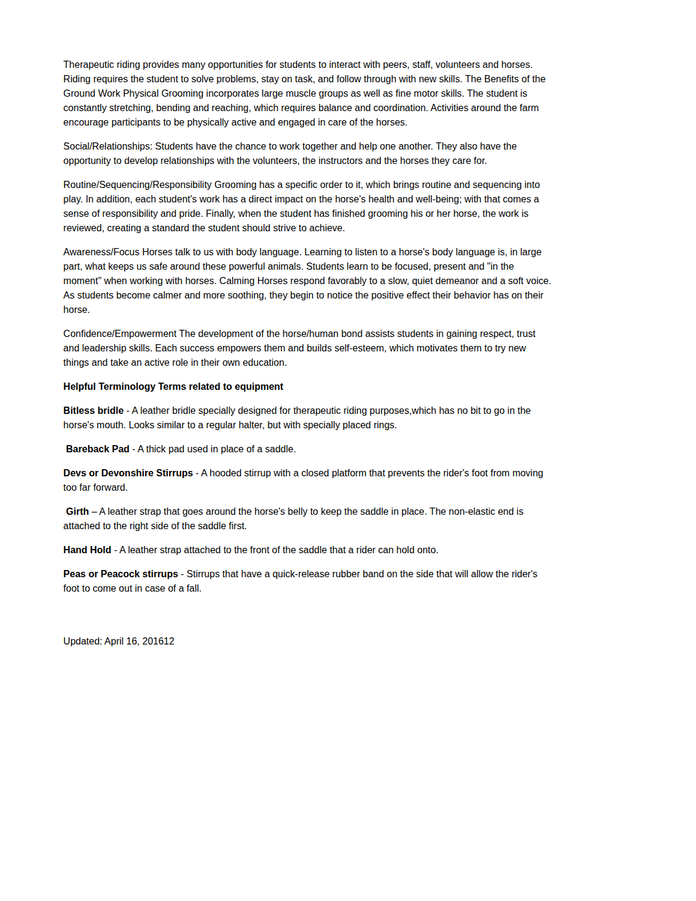Therapeutic riding provides many opportunities for students to interact with peers, staff, volunteers and horses. Riding requires the student to solve problems, stay on task, and follow through with new skills. The Benefits of the Ground Work Physical Grooming incorporates large muscle groups as well as fine motor skills. The student is constantly stretching, bending and reaching, which requires balance and coordination. Activities around the farm encourage participants to be physically active and engaged in care of the horses.
Social/Relationships: Students have the chance to work together and help one another. They also have the opportunity to develop relationships with the volunteers, the instructors and the horses they care for.
Routine/Sequencing/Responsibility Grooming has a specific order to it, which brings routine and sequencing into play. In addition, each student's work has a direct impact on the horse's health and well-being; with that comes a sense of responsibility and pride. Finally, when the student has finished grooming his or her horse, the work is reviewed, creating a standard the student should strive to achieve.
Awareness/Focus Horses talk to us with body language. Learning to listen to a horse's body language is, in large part, what keeps us safe around these powerful animals. Students learn to be focused, present and "in the moment" when working with horses. Calming Horses respond favorably to a slow, quiet demeanor and a soft voice. As students become calmer and more soothing, they begin to notice the positive effect their behavior has on their horse.
Confidence/Empowerment The development of the horse/human bond assists students in gaining respect, trust and leadership skills. Each success empowers them and builds self-esteem, which motivates them to try new things and take an active role in their own education.
Helpful Terminology Terms related to equipment
Bitless bridle - A leather bridle specially designed for therapeutic riding purposes,which has no bit to go in the horse's mouth. Looks similar to a regular halter, but with specially placed rings.
Bareback Pad - A thick pad used in place of a saddle.
Devs or Devonshire Stirrups - A hooded stirrup with a closed platform that prevents the rider's foot from moving too far forward.
Girth – A leather strap that goes around the horse's belly to keep the saddle in place. The non-elastic end is attached to the right side of the saddle first.
Hand Hold - A leather strap attached to the front of the saddle that a rider can hold onto.
Peas or Peacock stirrups - Stirrups that have a quick-release rubber band on the side that will allow the rider's foot to come out in case of a fall.
Updated: April 16, 201612